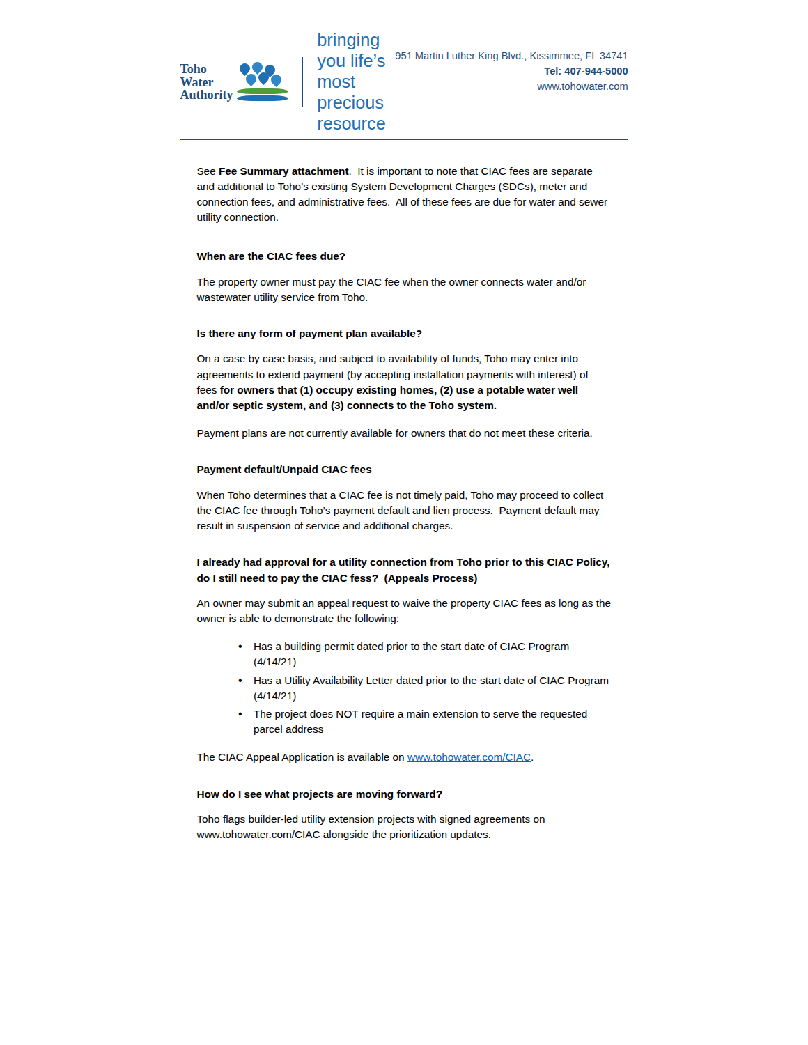Toho
Water
Authority
bringing you life’s
most precious resource
951 Martin Luther King Blvd., Kissimmee, FL 34741
Tel: 407-944-5000
www.tohowater.com
See Fee Summary attachment. It is important to note that CIAC fees are separate and additional to Toho’s existing System Development Charges (SDCs), meter and connection fees, and administrative fees. All of these fees are due for water and sewer utility connection.
When are the CIAC fees due?
The property owner must pay the CIAC fee when the owner connects water and/or wastewater utility service from Toho.
Is there any form of payment plan available?
On a case by case basis, and subject to availability of funds, Toho may enter into agreements to extend payment (by accepting installation payments with interest) of fees for owners that (1) occupy existing homes, (2) use a potable water well and/or septic system, and (3) connects to the Toho system.
Payment plans are not currently available for owners that do not meet these criteria.
Payment default/Unpaid CIAC fees
When Toho determines that a CIAC fee is not timely paid, Toho may proceed to collect the CIAC fee through Toho’s payment default and lien process. Payment default may result in suspension of service and additional charges.
I already had approval for a utility connection from Toho prior to this CIAC Policy, do I still need to pay the CIAC fess? (Appeals Process)
An owner may submit an appeal request to waive the property CIAC fees as long as the owner is able to demonstrate the following:
Has a building permit dated prior to the start date of CIAC Program (4/14/21)
Has a Utility Availability Letter dated prior to the start date of CIAC Program (4/14/21)
The project does NOT require a main extension to serve the requested parcel address
The CIAC Appeal Application is available on www.tohowater.com/CIAC.
How do I see what projects are moving forward?
Toho flags builder-led utility extension projects with signed agreements on www.tohowater.com/CIAC alongside the prioritization updates.